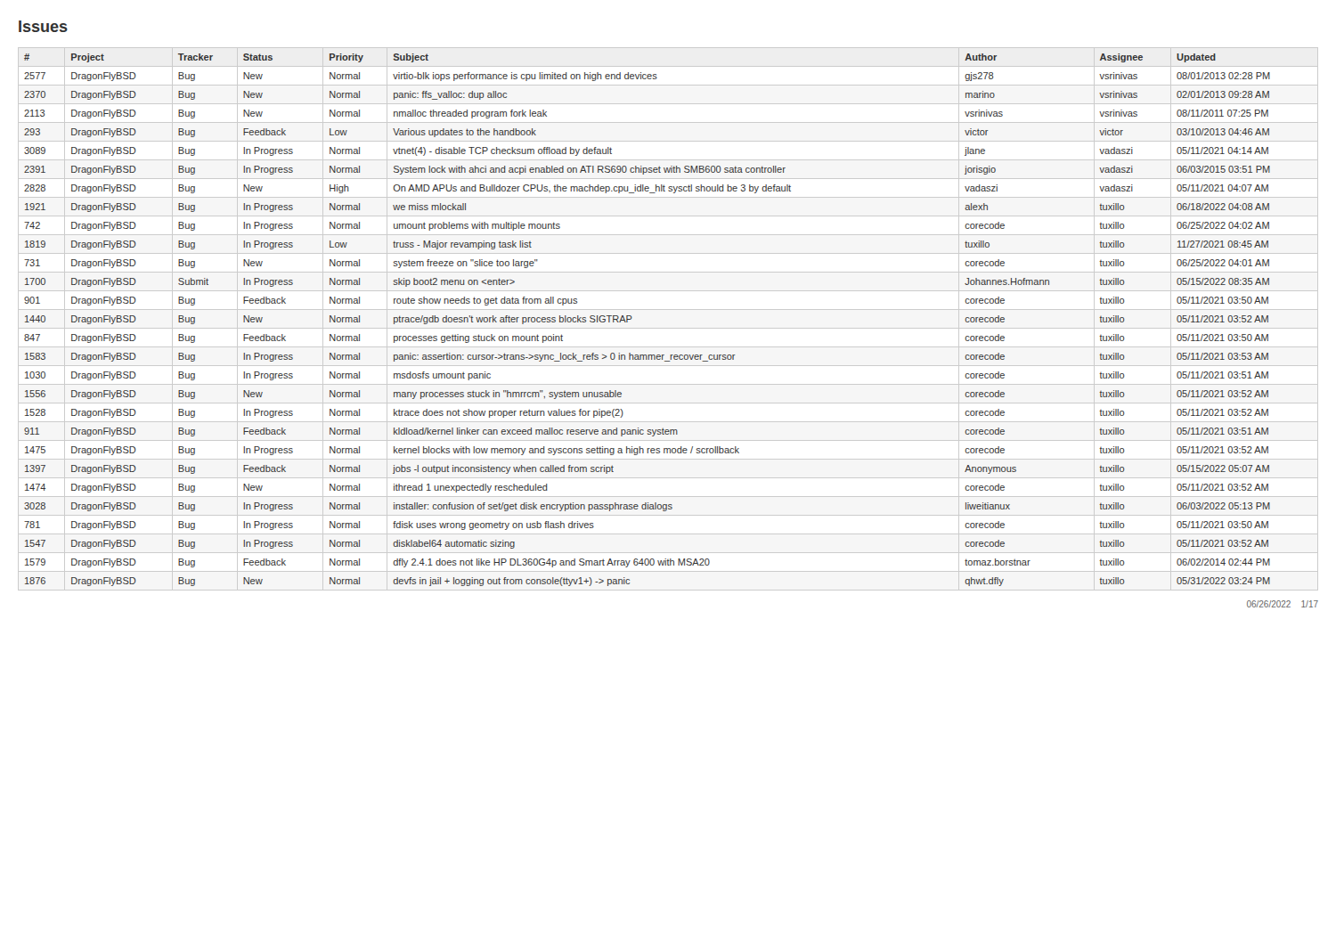Issues
| # | Project | Tracker | Status | Priority | Subject | Author | Assignee | Updated |
| --- | --- | --- | --- | --- | --- | --- | --- | --- |
| 2577 | DragonFlyBSD | Bug | New | Normal | virtio-blk iops performance is cpu limited on high end devices | gjs278 | vsrinivas | 08/01/2013 02:28 PM |
| 2370 | DragonFlyBSD | Bug | New | Normal | panic: ffs_valloc: dup alloc | marino | vsrinivas | 02/01/2013 09:28 AM |
| 2113 | DragonFlyBSD | Bug | New | Normal | nmalloc threaded program fork leak | vsrinivas | vsrinivas | 08/11/2011 07:25 PM |
| 293 | DragonFlyBSD | Bug | Feedback | Low | Various updates to the handbook | victor | victor | 03/10/2013 04:46 AM |
| 3089 | DragonFlyBSD | Bug | In Progress | Normal | vtnet(4) - disable TCP checksum offload by default | jlane | vadaszi | 05/11/2021 04:14 AM |
| 2391 | DragonFlyBSD | Bug | In Progress | Normal | System lock with ahci and acpi enabled on ATI RS690 chipset with SMB600 sata controller | jorisgio | vadaszi | 06/03/2015 03:51 PM |
| 2828 | DragonFlyBSD | Bug | New | High | On AMD APUs and Bulldozer CPUs, the machdep.cpu_idle_hlt sysctl should be 3 by default | vadaszi | vadaszi | 05/11/2021 04:07 AM |
| 1921 | DragonFlyBSD | Bug | In Progress | Normal | we miss mlockall | alexh | tuxillo | 06/18/2022 04:08 AM |
| 742 | DragonFlyBSD | Bug | In Progress | Normal | umount problems with multiple mounts | corecode | tuxillo | 06/25/2022 04:02 AM |
| 1819 | DragonFlyBSD | Bug | In Progress | Low | truss - Major revamping task list | tuxillo | tuxillo | 11/27/2021 08:45 AM |
| 731 | DragonFlyBSD | Bug | New | Normal | system freeze on "slice too large" | corecode | tuxillo | 06/25/2022 04:01 AM |
| 1700 | DragonFlyBSD | Submit | In Progress | Normal | skip boot2 menu on <enter> | Johannes.Hofmann | tuxillo | 05/15/2022 08:35 AM |
| 901 | DragonFlyBSD | Bug | Feedback | Normal | route show needs to get data from all cpus | corecode | tuxillo | 05/11/2021 03:50 AM |
| 1440 | DragonFlyBSD | Bug | New | Normal | ptrace/gdb doesn't work after process blocks SIGTRAP | corecode | tuxillo | 05/11/2021 03:52 AM |
| 847 | DragonFlyBSD | Bug | Feedback | Normal | processes getting stuck on mount point | corecode | tuxillo | 05/11/2021 03:50 AM |
| 1583 | DragonFlyBSD | Bug | In Progress | Normal | panic: assertion: cursor->trans->sync_lock_refs > 0 in hammer_recover_cursor | corecode | tuxillo | 05/11/2021 03:53 AM |
| 1030 | DragonFlyBSD | Bug | In Progress | Normal | msdosfs umount panic | corecode | tuxillo | 05/11/2021 03:51 AM |
| 1556 | DragonFlyBSD | Bug | New | Normal | many processes stuck in "hmrrcm", system unusable | corecode | tuxillo | 05/11/2021 03:52 AM |
| 1528 | DragonFlyBSD | Bug | In Progress | Normal | ktrace does not show proper return values for pipe(2) | corecode | tuxillo | 05/11/2021 03:52 AM |
| 911 | DragonFlyBSD | Bug | Feedback | Normal | kldload/kernel linker can exceed malloc reserve and panic system | corecode | tuxillo | 05/11/2021 03:51 AM |
| 1475 | DragonFlyBSD | Bug | In Progress | Normal | kernel blocks with low memory and syscons setting a high res mode / scrollback | corecode | tuxillo | 05/11/2021 03:52 AM |
| 1397 | DragonFlyBSD | Bug | Feedback | Normal | jobs -l output inconsistency when called from script | Anonymous | tuxillo | 05/15/2022 05:07 AM |
| 1474 | DragonFlyBSD | Bug | New | Normal | ithread 1 unexpectedly rescheduled | corecode | tuxillo | 05/11/2021 03:52 AM |
| 3028 | DragonFlyBSD | Bug | In Progress | Normal | installer: confusion of set/get disk encryption passphrase dialogs | liweitianux | tuxillo | 06/03/2022 05:13 PM |
| 781 | DragonFlyBSD | Bug | In Progress | Normal | fdisk uses wrong geometry on usb flash drives | corecode | tuxillo | 05/11/2021 03:50 AM |
| 1547 | DragonFlyBSD | Bug | In Progress | Normal | disklabel64 automatic sizing | corecode | tuxillo | 05/11/2021 03:52 AM |
| 1579 | DragonFlyBSD | Bug | Feedback | Normal | dfly 2.4.1 does not like HP DL360G4p and Smart Array 6400 with MSA20 | tomaz.borstnar | tuxillo | 06/02/2014 02:44 PM |
| 1876 | DragonFlyBSD | Bug | New | Normal | devfs in jail + logging out from console(ttyv1+) -> panic | qhwt.dfly | tuxillo | 05/31/2022 03:24 PM |
06/26/2022 1/17